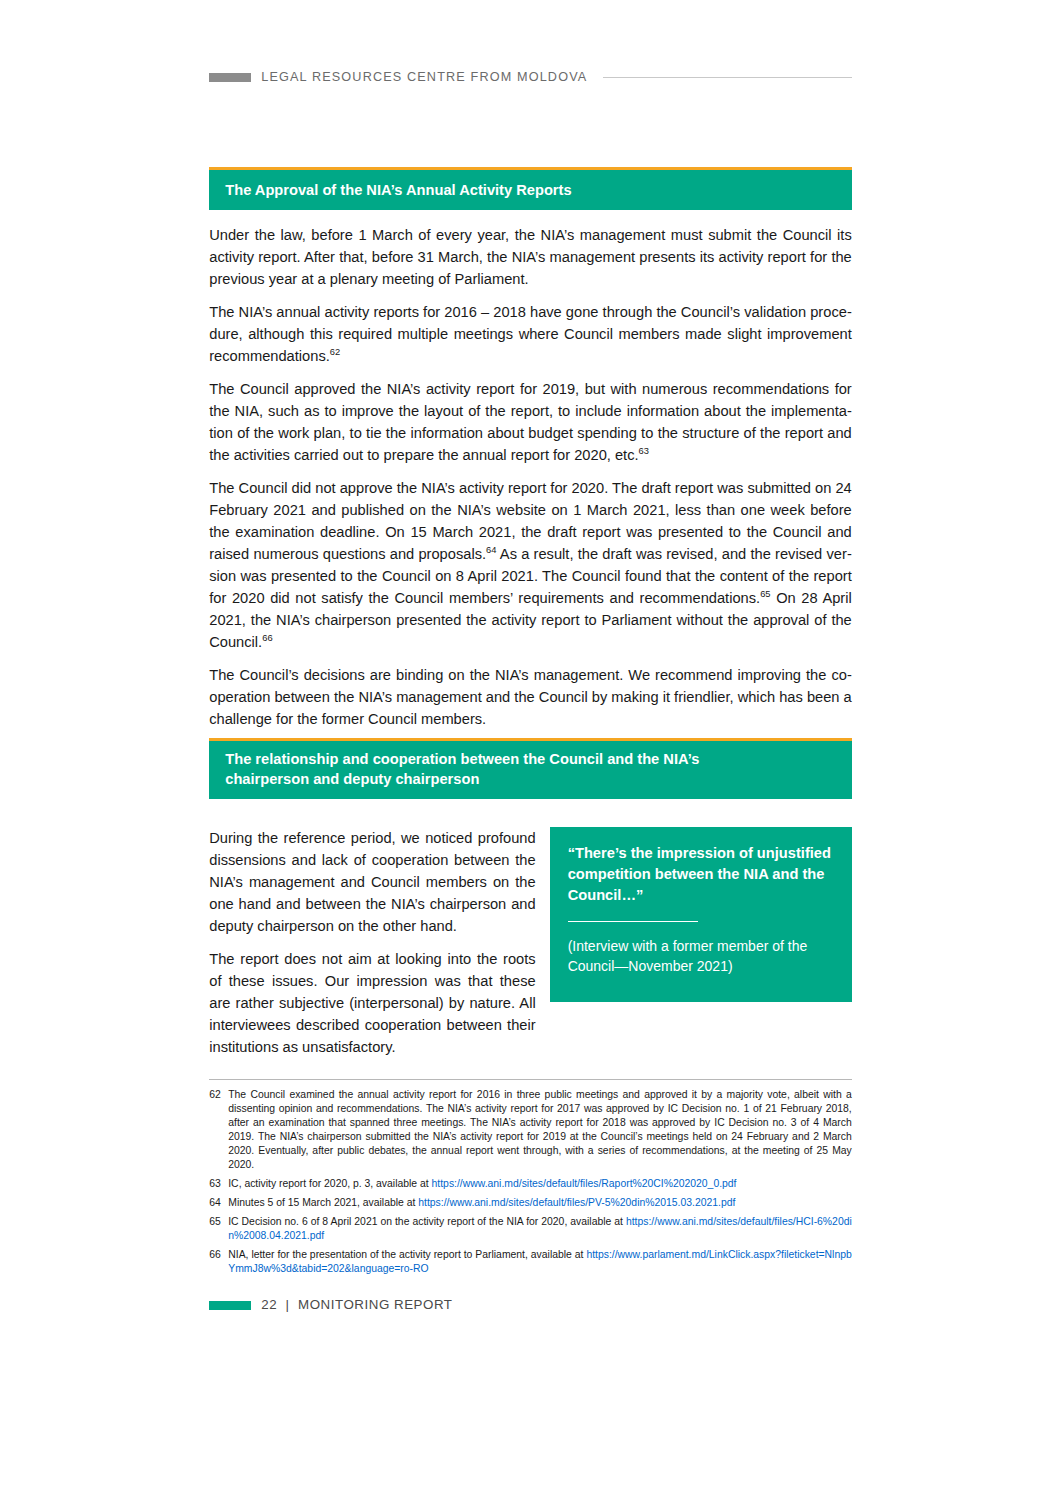Legal Resources Centre from Moldova
The Approval of the NIA’s Annual Activity Reports
Under the law, before 1 March of every year, the NIA’s management must submit the Council its activity report. After that, before 31 March, the NIA’s management presents its activity report for the previous year at a plenary meeting of Parliament.
The NIA’s annual activity reports for 2016 – 2018 have gone through the Council’s validation procedure, although this required multiple meetings where Council members made slight improvement recommendations.62
The Council approved the NIA’s activity report for 2019, but with numerous recommendations for the NIA, such as to improve the layout of the report, to include information about the implementation of the work plan, to tie the information about budget spending to the structure of the report and the activities carried out to prepare the annual report for 2020, etc.63
The Council did not approve the NIA’s activity report for 2020. The draft report was submitted on 24 February 2021 and published on the NIA’s website on 1 March 2021, less than one week before the examination deadline. On 15 March 2021, the draft report was presented to the Council and raised numerous questions and proposals.64 As a result, the draft was revised, and the revised version was presented to the Council on 8 April 2021. The Council found that the content of the report for 2020 did not satisfy the Council members’ requirements and recommendations.65 On 28 April 2021, the NIA’s chairperson presented the activity report to Parliament without the approval of the Council.66
The Council’s decisions are binding on the NIA’s management. We recommend improving the cooperation between the NIA’s management and the Council by making it friendlier, which has been a challenge for the former Council members.
The relationship and cooperation between the Council and the NIA’s
chairperson and deputy chairperson
During the reference period, we noticed profound dissensions and lack of cooperation between the NIA’s management and Council members on the one hand and between the NIA’s chairperson and deputy chairperson on the other hand.
The report does not aim at looking into the roots of these issues. Our impression was that these are rather subjective (interpersonal) by nature. All interviewees described cooperation between their institutions as unsatisfactory.
“There’s the impression of unjustified competition between the NIA and the Council…”
(Interview with a former member of the Council—November 2021)
62
The Council examined the annual activity report for 2016 in three public meetings and approved it by a majority vote, albeit with a dissenting opinion and recommendations. The NIA’s activity report for 2017 was approved by IC Decision no. 1 of 21 February 2018, after an examination that spanned three meetings. The NIA’s activity report for 2018 was approved by IC Decision no. 3 of 4 March 2019. The NIA’s chairperson submitted the NIA’s activity report for 2019 at the Council’s meetings held on 24 February and 2 March 2020. Eventually, after public debates, the annual report went through, with a series of recommendations, at the meeting of 25 May 2020.
63
IC, activity report for 2020, p. 3, available at https://www.ani.md/sites/default/files/Raport%20CI%202020_0.pdf
64
Minutes 5 of 15 March 2021, available at https://www.ani.md/sites/default/files/PV-5%20din%2015.03.2021.pdf
65
IC Decision no. 6 of 8 April 2021 on the activity report of the NIA for 2020, available at https://www.ani.md/sites/default/files/HCI-6%20din%2008.04.2021.pdf
66
NIA, letter for the presentation of the activity report to Parliament, available at https://www.parlament.md/LinkClick.aspx?fileticket=NlnpbYmmJ8w%3d&tabid=202&language=ro-RO
22 | MONITORING REPORT